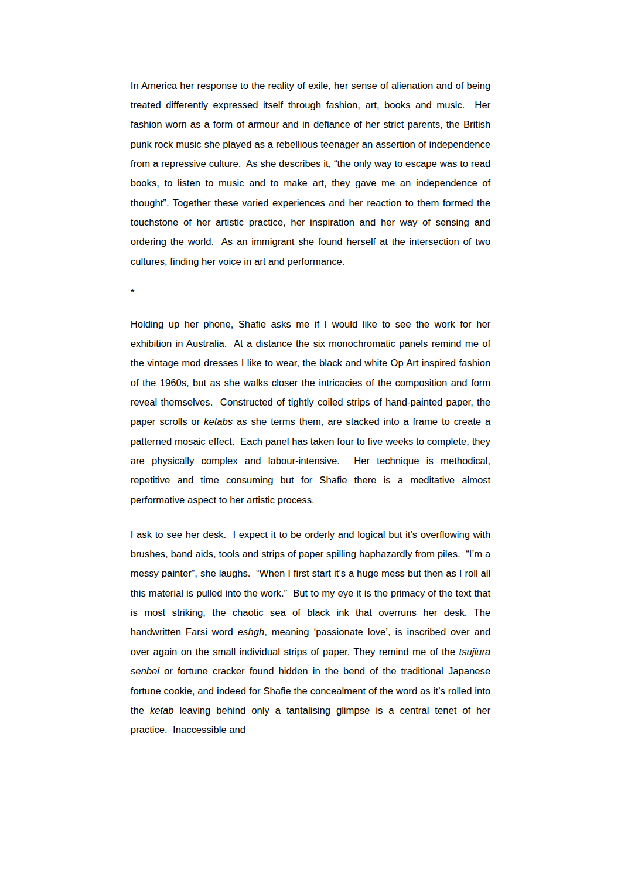In America her response to the reality of exile, her sense of alienation and of being treated differently expressed itself through fashion, art, books and music. Her fashion worn as a form of armour and in defiance of her strict parents, the British punk rock music she played as a rebellious teenager an assertion of independence from a repressive culture. As she describes it, “the only way to escape was to read books, to listen to music and to make art, they gave me an independence of thought”. Together these varied experiences and her reaction to them formed the touchstone of her artistic practice, her inspiration and her way of sensing and ordering the world. As an immigrant she found herself at the intersection of two cultures, finding her voice in art and performance.
*
Holding up her phone, Shafie asks me if I would like to see the work for her exhibition in Australia. At a distance the six monochromatic panels remind me of the vintage mod dresses I like to wear, the black and white Op Art inspired fashion of the 1960s, but as she walks closer the intricacies of the composition and form reveal themselves. Constructed of tightly coiled strips of hand-painted paper, the paper scrolls or ketabs as she terms them, are stacked into a frame to create a patterned mosaic effect. Each panel has taken four to five weeks to complete, they are physically complex and labour-intensive. Her technique is methodical, repetitive and time consuming but for Shafie there is a meditative almost performative aspect to her artistic process.
I ask to see her desk. I expect it to be orderly and logical but it’s overflowing with brushes, band aids, tools and strips of paper spilling haphazardly from piles. “I’m a messy painter”, she laughs. “When I first start it’s a huge mess but then as I roll all this material is pulled into the work.” But to my eye it is the primacy of the text that is most striking, the chaotic sea of black ink that overruns her desk. The handwritten Farsi word eshgh, meaning ‘passionate love’, is inscribed over and over again on the small individual strips of paper. They remind me of the tsujiura senbei or fortune cracker found hidden in the bend of the traditional Japanese fortune cookie, and indeed for Shafie the concealment of the word as it’s rolled into the ketab leaving behind only a tantalising glimpse is a central tenet of her practice. Inaccessible and